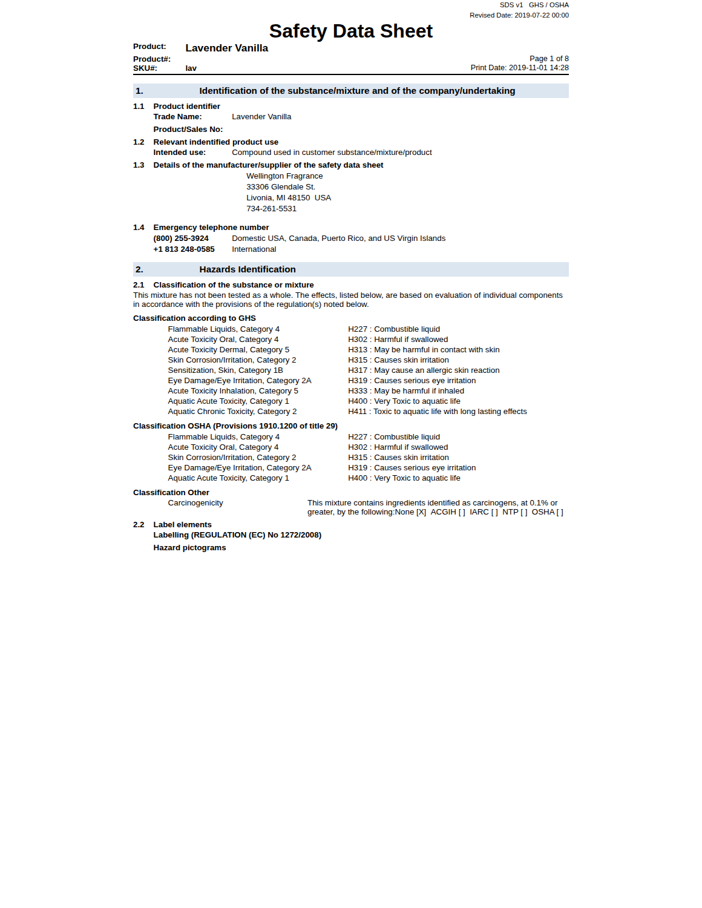SDS v1 GHS / OSHA
Revised Date: 2019-07-22 00:00
Safety Data Sheet
| Product: | Lavender Vanilla | |
| Product#: | | Page 1 of 8 |
| SKU#: | lav | Print Date: 2019-11-01 14:28 |
1. Identification of the substance/mixture and of the company/undertaking
1.1 Product identifier
Trade Name: Lavender Vanilla
Product/Sales No:
1.2 Relevant indentified product use
Intended use: Compound used in customer substance/mixture/product
1.3 Details of the manufacturer/supplier of the safety data sheet
Wellington Fragrance
33306 Glendale St.
Livonia, MI 48150 USA
734-261-5531
1.4 Emergency telephone number
(800) 255-3924 Domestic USA, Canada, Puerto Rico, and US Virgin Islands
+1 813 248-0585 International
2. Hazards Identification
2.1 Classification of the substance or mixture
This mixture has not been tested as a whole. The effects, listed below, are based on evaluation of individual components in accordance with the provisions of the regulation(s) noted below.
Classification according to GHS
| Flammable Liquids, Category 4 | H227 : Combustible liquid |
| Acute Toxicity Oral, Category 4 | H302 : Harmful if swallowed |
| Acute Toxicity Dermal, Category 5 | H313 : May be harmful in contact with skin |
| Skin Corrosion/Irritation, Category 2 | H315 : Causes skin irritation |
| Sensitization, Skin, Category 1B | H317 : May cause an allergic skin reaction |
| Eye Damage/Eye Irritation, Category 2A | H319 : Causes serious eye irritation |
| Acute Toxicity Inhalation, Category 5 | H333 : May be harmful if inhaled |
| Aquatic Acute Toxicity, Category 1 | H400 : Very Toxic to aquatic life |
| Aquatic Chronic Toxicity, Category 2 | H411 : Toxic to aquatic life with long lasting effects |
Classification OSHA (Provisions 1910.1200 of title 29)
| Flammable Liquids, Category 4 | H227 : Combustible liquid |
| Acute Toxicity Oral, Category 4 | H302 : Harmful if swallowed |
| Skin Corrosion/Irritation, Category 2 | H315 : Causes skin irritation |
| Eye Damage/Eye Irritation, Category 2A | H319 : Causes serious eye irritation |
| Aquatic Acute Toxicity, Category 1 | H400 : Very Toxic to aquatic life |
Classification Other
Carcinogenicity This mixture contains ingredients identified as carcinogens, at 0.1% or greater, by the following:None [X] ACGIH [ ] IARC [ ] NTP [ ] OSHA [ ]
2.2 Label elements
Labelling (REGULATION (EC) No 1272/2008)
Hazard pictograms